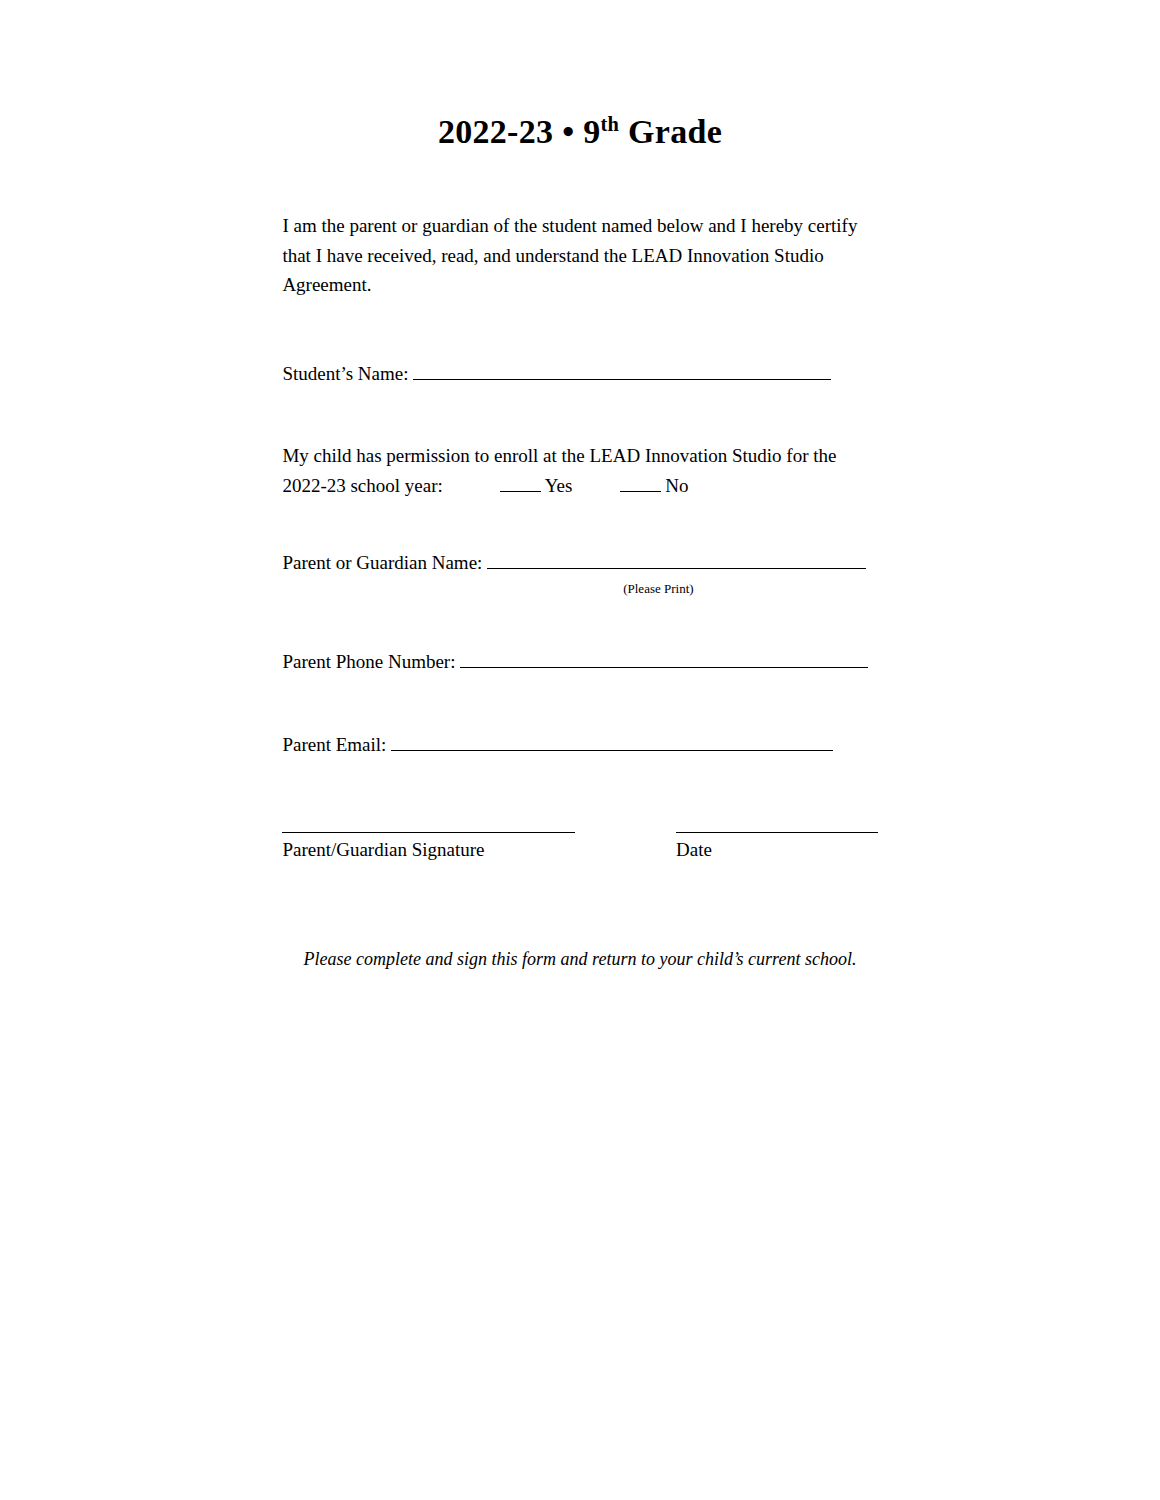2022-23 • 9th Grade
I am the parent or guardian of the student named below and I hereby certify that I have received, read, and understand the LEAD Innovation Studio Agreement.
Student’s Name:
My child has permission to enroll at the LEAD Innovation Studio for the 2022-23 school year: Yes No
Parent or Guardian Name:
(Please Print)
Parent Phone Number:
Parent Email:
Parent/Guardian Signature
Date
Please complete and sign this form and return to your child’s current school.